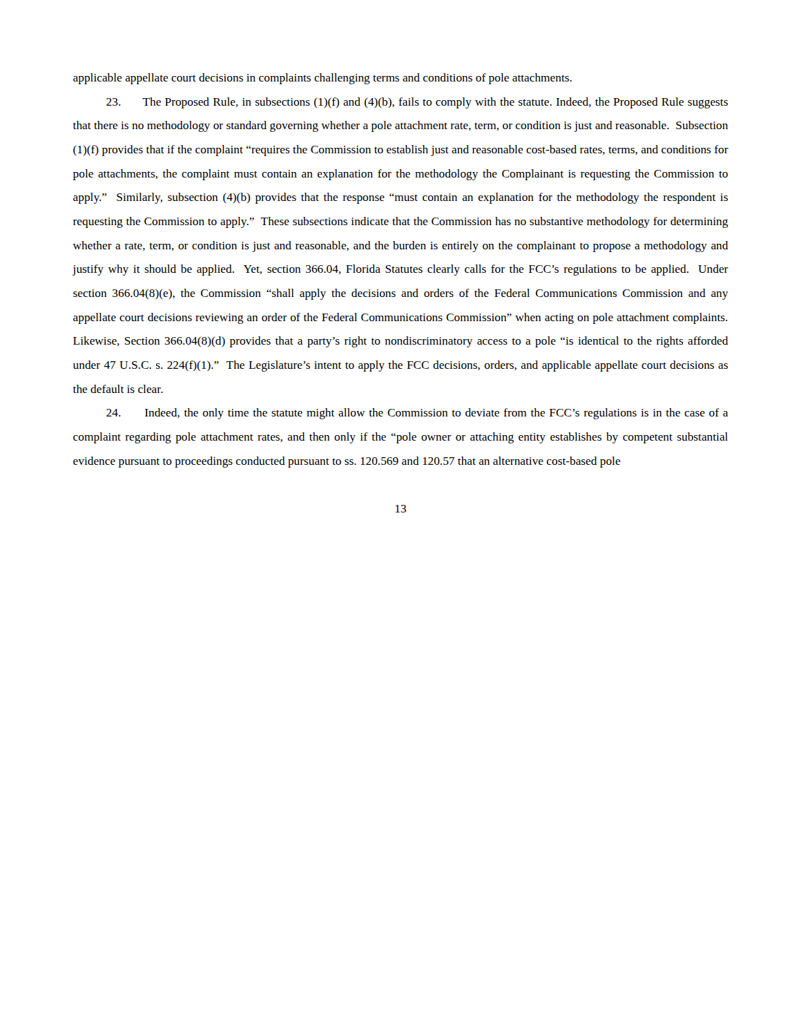applicable appellate court decisions in complaints challenging terms and conditions of pole attachments.
23. The Proposed Rule, in subsections (1)(f) and (4)(b), fails to comply with the statute. Indeed, the Proposed Rule suggests that there is no methodology or standard governing whether a pole attachment rate, term, or condition is just and reasonable. Subsection (1)(f) provides that if the complaint “requires the Commission to establish just and reasonable cost-based rates, terms, and conditions for pole attachments, the complaint must contain an explanation for the methodology the Complainant is requesting the Commission to apply.” Similarly, subsection (4)(b) provides that the response “must contain an explanation for the methodology the respondent is requesting the Commission to apply.” These subsections indicate that the Commission has no substantive methodology for determining whether a rate, term, or condition is just and reasonable, and the burden is entirely on the complainant to propose a methodology and justify why it should be applied. Yet, section 366.04, Florida Statutes clearly calls for the FCC’s regulations to be applied. Under section 366.04(8)(e), the Commission “shall apply the decisions and orders of the Federal Communications Commission and any appellate court decisions reviewing an order of the Federal Communications Commission” when acting on pole attachment complaints. Likewise, Section 366.04(8)(d) provides that a party’s right to nondiscriminatory access to a pole “is identical to the rights afforded under 47 U.S.C. s. 224(f)(1).” The Legislature’s intent to apply the FCC decisions, orders, and applicable appellate court decisions as the default is clear.
24. Indeed, the only time the statute might allow the Commission to deviate from the FCC’s regulations is in the case of a complaint regarding pole attachment rates, and then only if the “pole owner or attaching entity establishes by competent substantial evidence pursuant to proceedings conducted pursuant to ss. 120.569 and 120.57 that an alternative cost-based pole
13